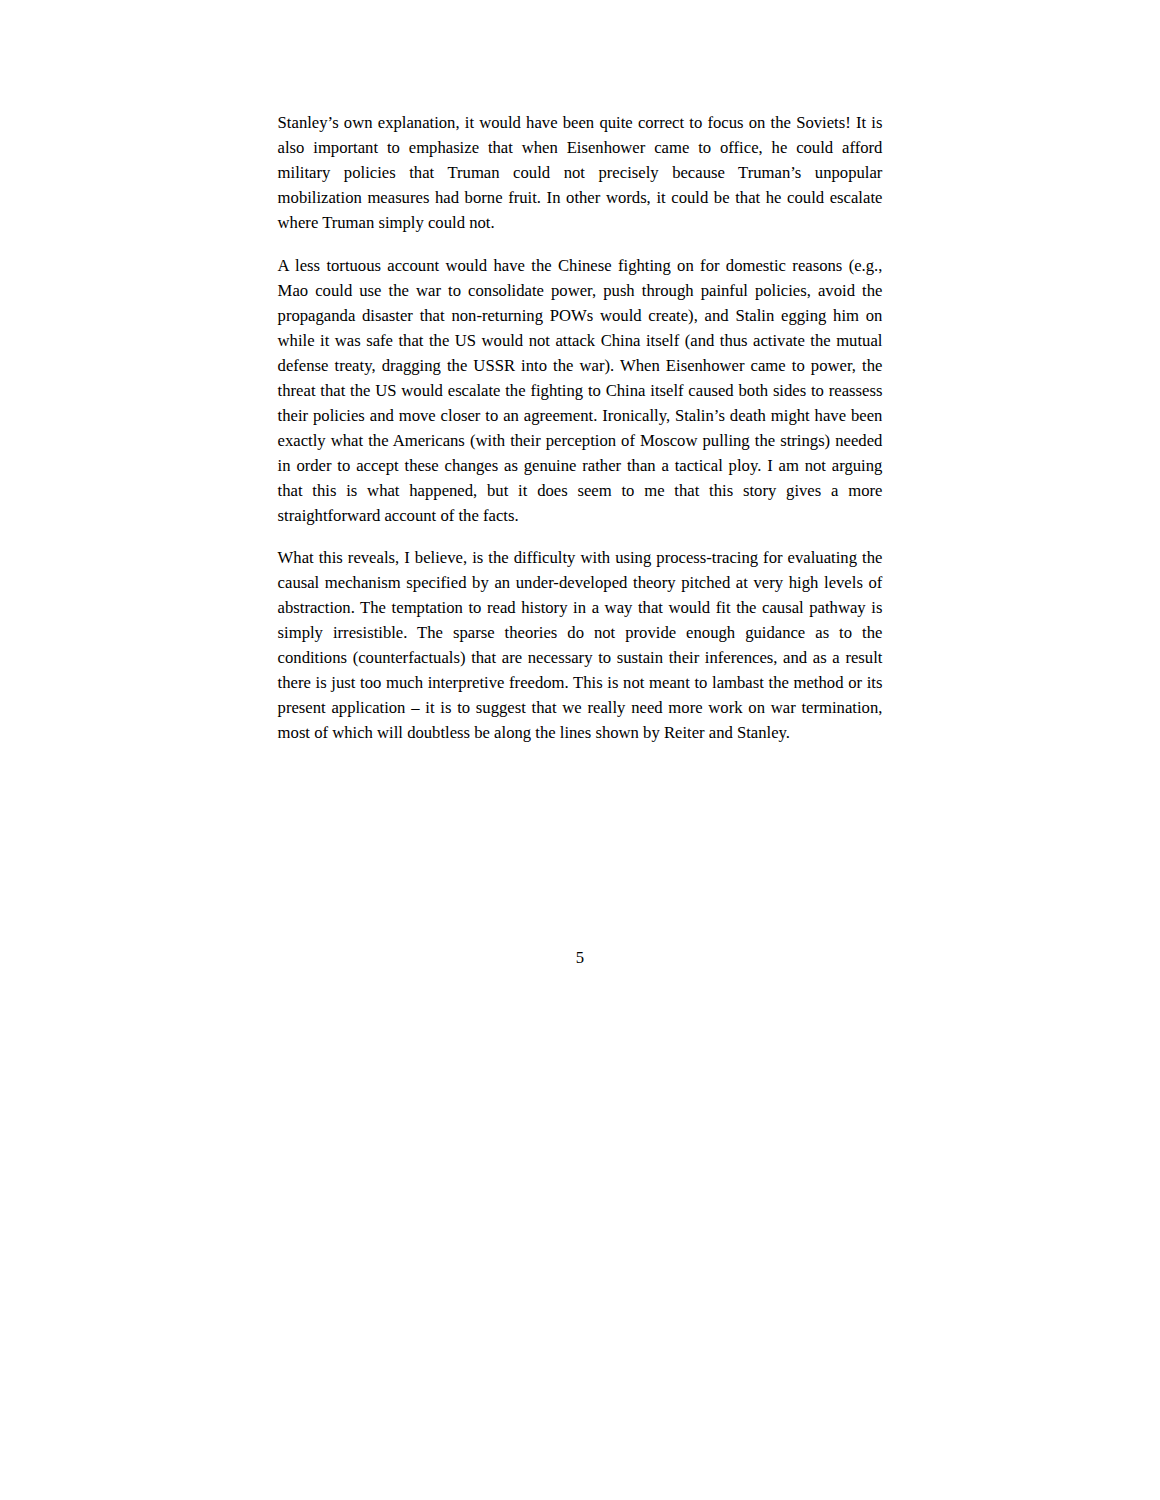Stanley’s own explanation, it would have been quite correct to focus on the Soviets! It is also important to emphasize that when Eisenhower came to office, he could afford military policies that Truman could not precisely because Truman’s unpopular mobilization measures had borne fruit. In other words, it could be that he could escalate where Truman simply could not.
A less tortuous account would have the Chinese fighting on for domestic reasons (e.g., Mao could use the war to consolidate power, push through painful policies, avoid the propaganda disaster that non-returning POWs would create), and Stalin egging him on while it was safe that the US would not attack China itself (and thus activate the mutual defense treaty, dragging the USSR into the war). When Eisenhower came to power, the threat that the US would escalate the fighting to China itself caused both sides to reassess their policies and move closer to an agreement. Ironically, Stalin’s death might have been exactly what the Americans (with their perception of Moscow pulling the strings) needed in order to accept these changes as genuine rather than a tactical ploy. I am not arguing that this is what happened, but it does seem to me that this story gives a more straightforward account of the facts.
What this reveals, I believe, is the difficulty with using process-tracing for evaluating the causal mechanism specified by an under-developed theory pitched at very high levels of abstraction. The temptation to read history in a way that would fit the causal pathway is simply irresistible. The sparse theories do not provide enough guidance as to the conditions (counterfactuals) that are necessary to sustain their inferences, and as a result there is just too much interpretive freedom. This is not meant to lambast the method or its present application – it is to suggest that we really need more work on war termination, most of which will doubtless be along the lines shown by Reiter and Stanley.
5